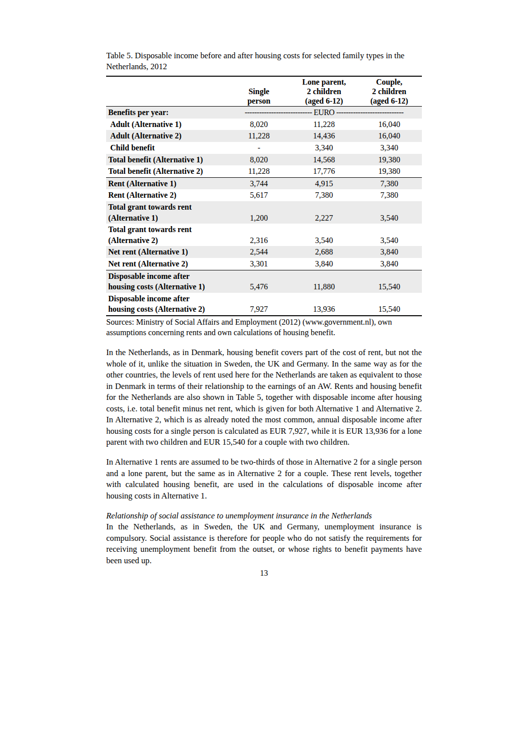Table 5. Disposable income before and after housing costs for selected family types in the Netherlands, 2012
| | Single person | Lone parent, 2 children (aged 6-12) | Couple, 2 children (aged 6-12) |
| --- | --- | --- | --- |
| Benefits per year: | ---------------------------- EURO ---------------------------- |
| Adult (Alternative 1) | 8,020 | 11,228 | 16,040 |
| Adult (Alternative 2) | 11,228 | 14,436 | 16,040 |
| Child benefit | - | 3,340 | 3,340 |
| Total benefit (Alternative 1) | 8,020 | 14,568 | 19,380 |
| Total benefit (Alternative 2) | 11,228 | 17,776 | 19,380 |
| Rent (Alternative 1) | 3,744 | 4,915 | 7,380 |
| Rent (Alternative 2) | 5,617 | 7,380 | 7,380 |
| Total grant towards rent (Alternative 1) | 1,200 | 2,227 | 3,540 |
| Total grant towards rent (Alternative 2) | 2,316 | 3,540 | 3,540 |
| Net rent (Alternative 1) | 2,544 | 2,688 | 3,840 |
| Net rent (Alternative 2) | 3,301 | 3,840 | 3,840 |
| Disposable income after housing costs (Alternative 1) | 5,476 | 11,880 | 15,540 |
| Disposable income after housing costs (Alternative 2) | 7,927 | 13,936 | 15,540 |
Sources: Ministry of Social Affairs and Employment (2012) (www.government.nl), own assumptions concerning rents and own calculations of housing benefit.
In the Netherlands, as in Denmark, housing benefit covers part of the cost of rent, but not the whole of it, unlike the situation in Sweden, the UK and Germany. In the same way as for the other countries, the levels of rent used here for the Netherlands are taken as equivalent to those in Denmark in terms of their relationship to the earnings of an AW. Rents and housing benefit for the Netherlands are also shown in Table 5, together with disposable income after housing costs, i.e. total benefit minus net rent, which is given for both Alternative 1 and Alternative 2. In Alternative 2, which is as already noted the most common, annual disposable income after housing costs for a single person is calculated as EUR 7,927, while it is EUR 13,936 for a lone parent with two children and EUR 15,540 for a couple with two children.
In Alternative 1 rents are assumed to be two-thirds of those in Alternative 2 for a single person and a lone parent, but the same as in Alternative 2 for a couple. These rent levels, together with calculated housing benefit, are used in the calculations of disposable income after housing costs in Alternative 1.
Relationship of social assistance to unemployment insurance in the Netherlands
In the Netherlands, as in Sweden, the UK and Germany, unemployment insurance is compulsory. Social assistance is therefore for people who do not satisfy the requirements for receiving unemployment benefit from the outset, or whose rights to benefit payments have been used up.
13